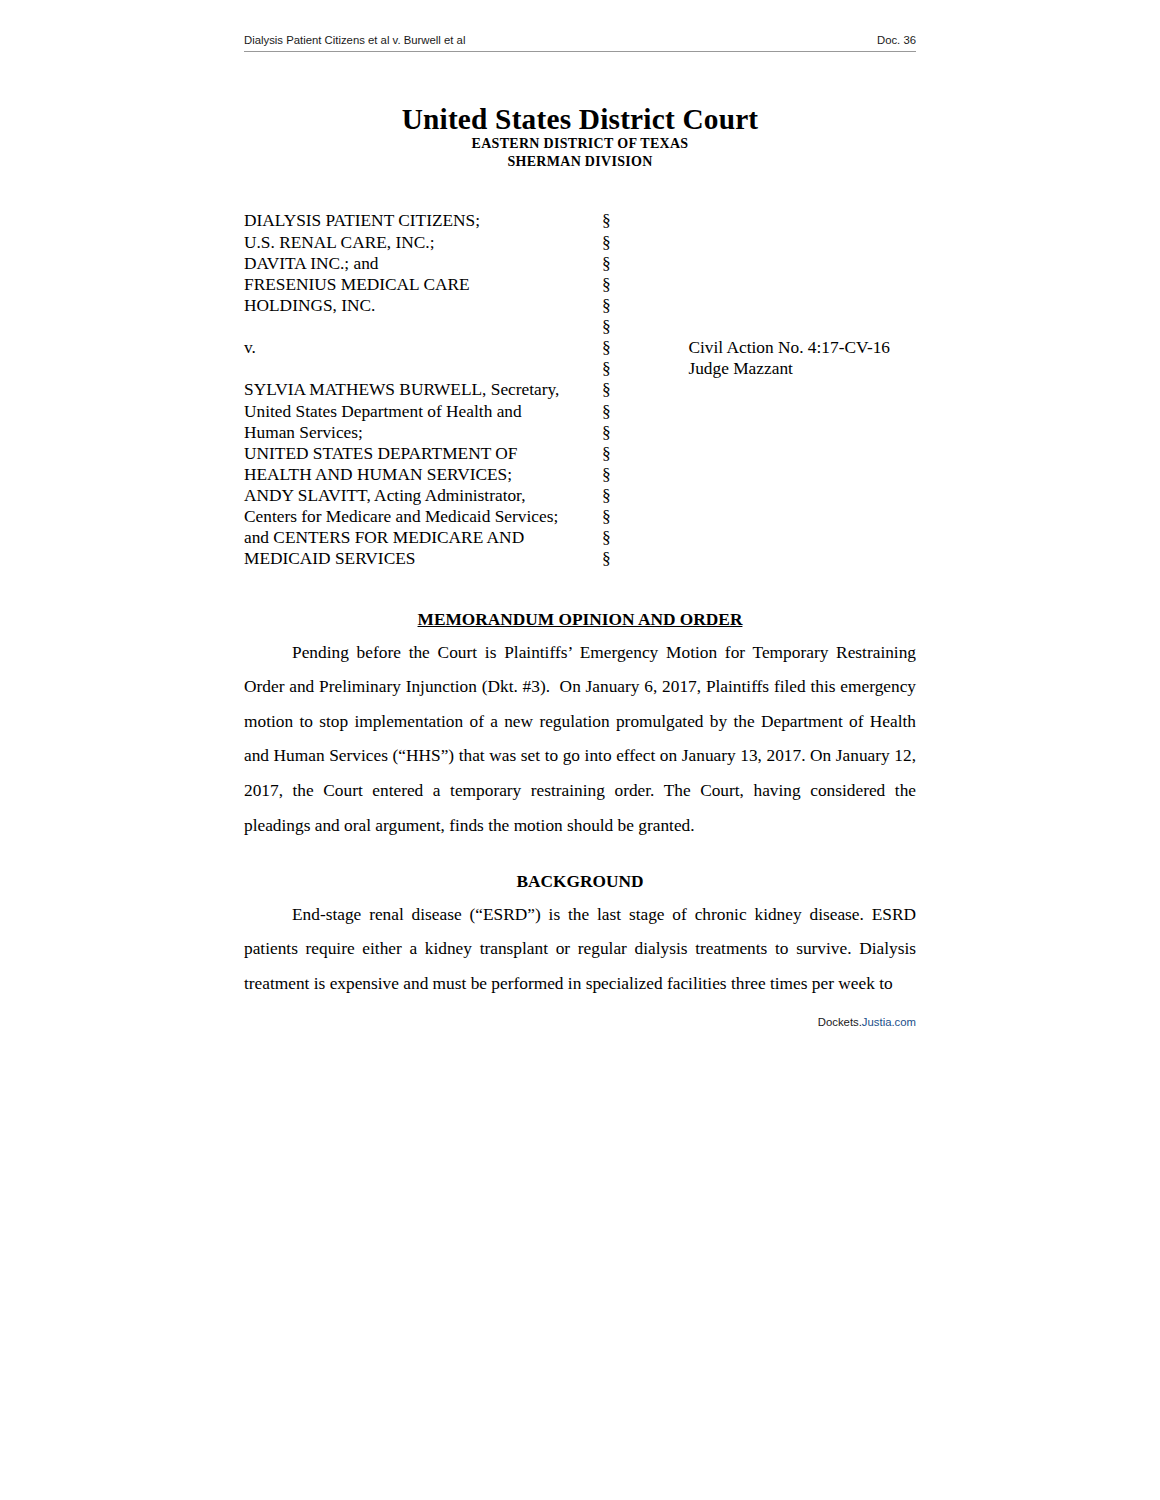Dialysis Patient Citizens et al v. Burwell et al Doc. 36
United States District Court
EASTERN DISTRICT OF TEXAS
SHERMAN DIVISION
| DIALYSIS PATIENT CITIZENS; | § | |
| U.S. RENAL CARE, INC.; | § | |
| DAVITA INC.; and | § | |
| FRESENIUS MEDICAL CARE | § | |
| HOLDINGS, INC. | § | |
| | § | |
| v. | § | Civil Action No. 4:17-CV-16 |
| | § | Judge Mazzant |
| SYLVIA MATHEWS BURWELL, Secretary, | § | |
| United States Department of Health and | § | |
| Human Services; | § | |
| UNITED STATES DEPARTMENT OF | § | |
| HEALTH AND HUMAN SERVICES; | § | |
| ANDY SLAVITT, Acting Administrator, | § | |
| Centers for Medicare and Medicaid Services; | § | |
| and CENTERS FOR MEDICARE AND | § | |
| MEDICAID SERVICES | § | |
MEMORANDUM OPINION AND ORDER
Pending before the Court is Plaintiffs’ Emergency Motion for Temporary Restraining Order and Preliminary Injunction (Dkt. #3). On January 6, 2017, Plaintiffs filed this emergency motion to stop implementation of a new regulation promulgated by the Department of Health and Human Services (“HHS”) that was set to go into effect on January 13, 2017. On January 12, 2017, the Court entered a temporary restraining order. The Court, having considered the pleadings and oral argument, finds the motion should be granted.
BACKGROUND
End-stage renal disease (“ESRD”) is the last stage of chronic kidney disease. ESRD patients require either a kidney transplant or regular dialysis treatments to survive. Dialysis treatment is expensive and must be performed in specialized facilities three times per week to
Dockets. Justia.com